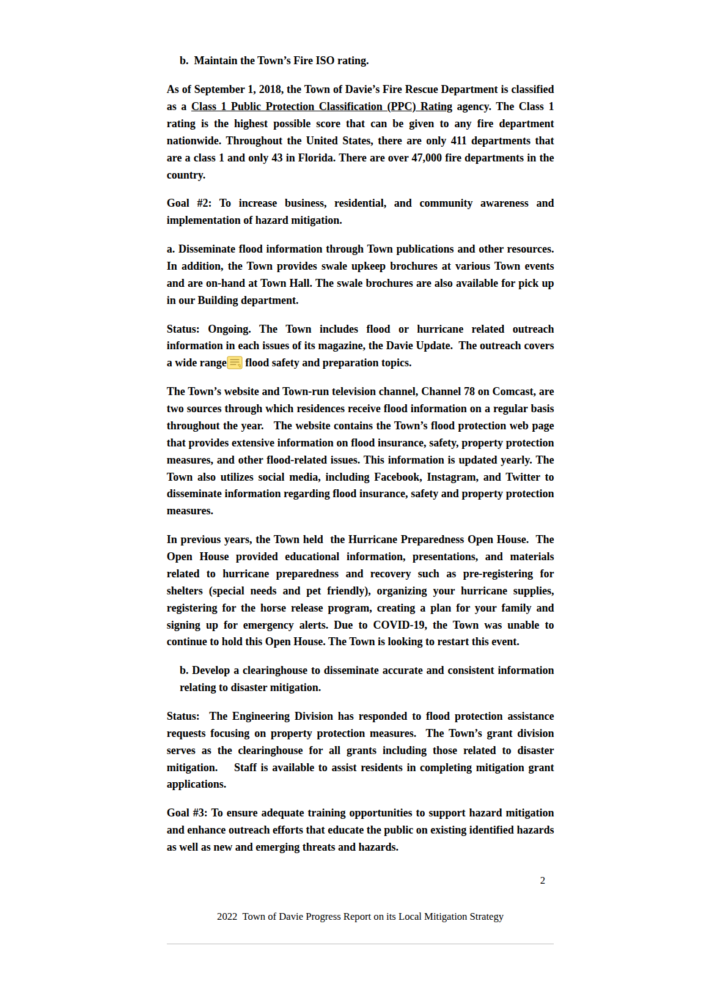b. Maintain the Town’s Fire ISO rating.
As of September 1, 2018, the Town of Davie’s Fire Rescue Department is classified as a Class 1 Public Protection Classification (PPC) Rating agency. The Class 1 rating is the highest possible score that can be given to any fire department nationwide. Throughout the United States, there are only 411 departments that are a class 1 and only 43 in Florida. There are over 47,000 fire departments in the country.
Goal #2: To increase business, residential, and community awareness and implementation of hazard mitigation.
a. Disseminate flood information through Town publications and other resources. In addition, the Town provides swale upkeep brochures at various Town events and are on-hand at Town Hall. The swale brochures are also available for pick up in our Building department.
Status: Ongoing. The Town includes flood or hurricane related outreach information in each issues of its magazine, the Davie Update. The outreach covers a wide range flood safety and preparation topics.
The Town’s website and Town-run television channel, Channel 78 on Comcast, are two sources through which residences receive flood information on a regular basis throughout the year. The website contains the Town’s flood protection web page that provides extensive information on flood insurance, safety, property protection measures, and other flood-related issues. This information is updated yearly. The Town also utilizes social media, including Facebook, Instagram, and Twitter to disseminate information regarding flood insurance, safety and property protection measures.
In previous years, the Town held the Hurricane Preparedness Open House. The Open House provided educational information, presentations, and materials related to hurricane preparedness and recovery such as pre-registering for shelters (special needs and pet friendly), organizing your hurricane supplies, registering for the horse release program, creating a plan for your family and signing up for emergency alerts. Due to COVID-19, the Town was unable to continue to hold this Open House. The Town is looking to restart this event.
b. Develop a clearinghouse to disseminate accurate and consistent information relating to disaster mitigation.
Status: The Engineering Division has responded to flood protection assistance requests focusing on property protection measures. The Town’s grant division serves as the clearinghouse for all grants including those related to disaster mitigation. Staff is available to assist residents in completing mitigation grant applications.
Goal #3: To ensure adequate training opportunities to support hazard mitigation and enhance outreach efforts that educate the public on existing identified hazards as well as new and emerging threats and hazards.
2
2022 Town of Davie Progress Report on its Local Mitigation Strategy